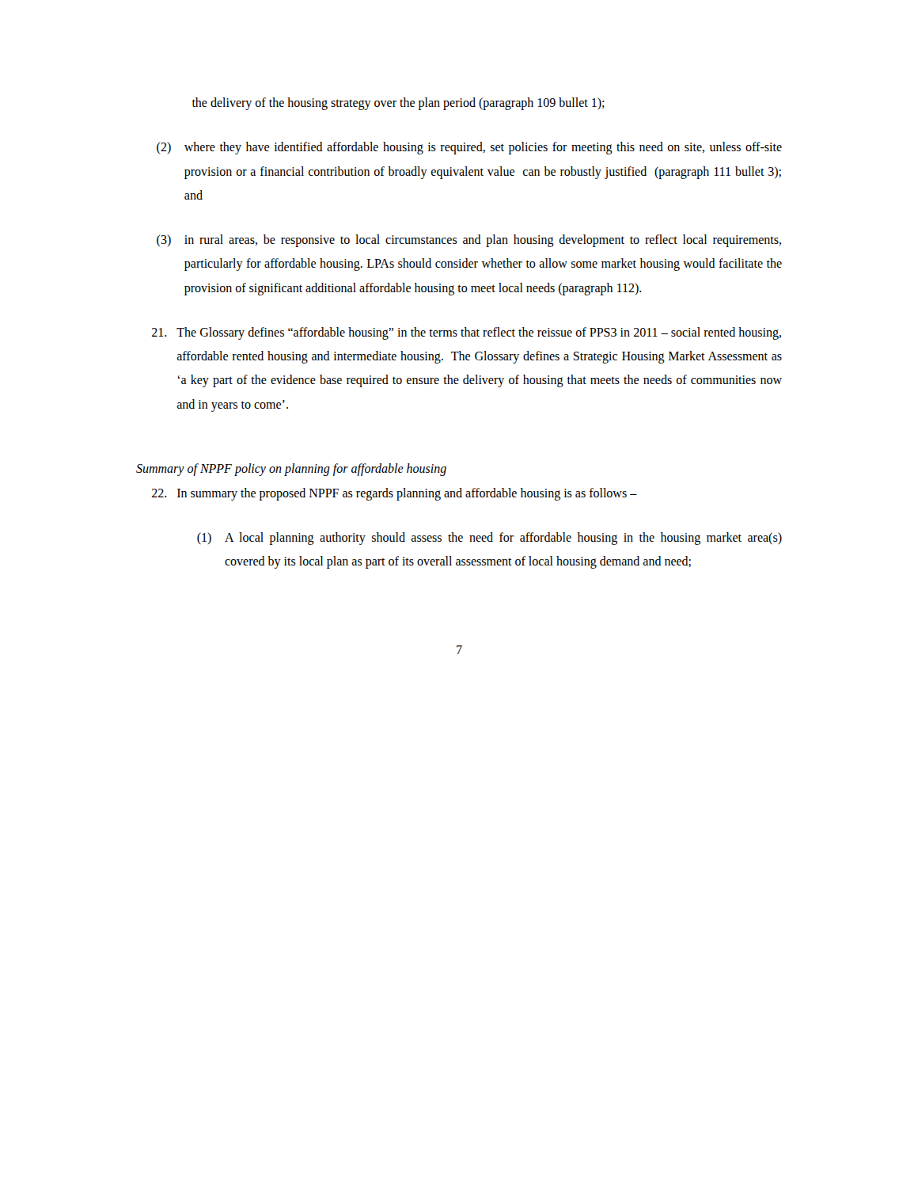the delivery of the housing strategy over the plan period (paragraph 109 bullet 1);
(2) where they have identified affordable housing is required, set policies for meeting this need on site, unless off-site provision or a financial contribution of broadly equivalent value can be robustly justified (paragraph 111 bullet 3); and
(3) in rural areas, be responsive to local circumstances and plan housing development to reflect local requirements, particularly for affordable housing. LPAs should consider whether to allow some market housing would facilitate the provision of significant additional affordable housing to meet local needs (paragraph 112).
21. The Glossary defines “affordable housing” in the terms that reflect the reissue of PPS3 in 2011 – social rented housing, affordable rented housing and intermediate housing. The Glossary defines a Strategic Housing Market Assessment as ‘a key part of the evidence base required to ensure the delivery of housing that meets the needs of communities now and in years to come’.
Summary of NPPF policy on planning for affordable housing
22. In summary the proposed NPPF as regards planning and affordable housing is as follows –
(1) A local planning authority should assess the need for affordable housing in the housing market area(s) covered by its local plan as part of its overall assessment of local housing demand and need;
7